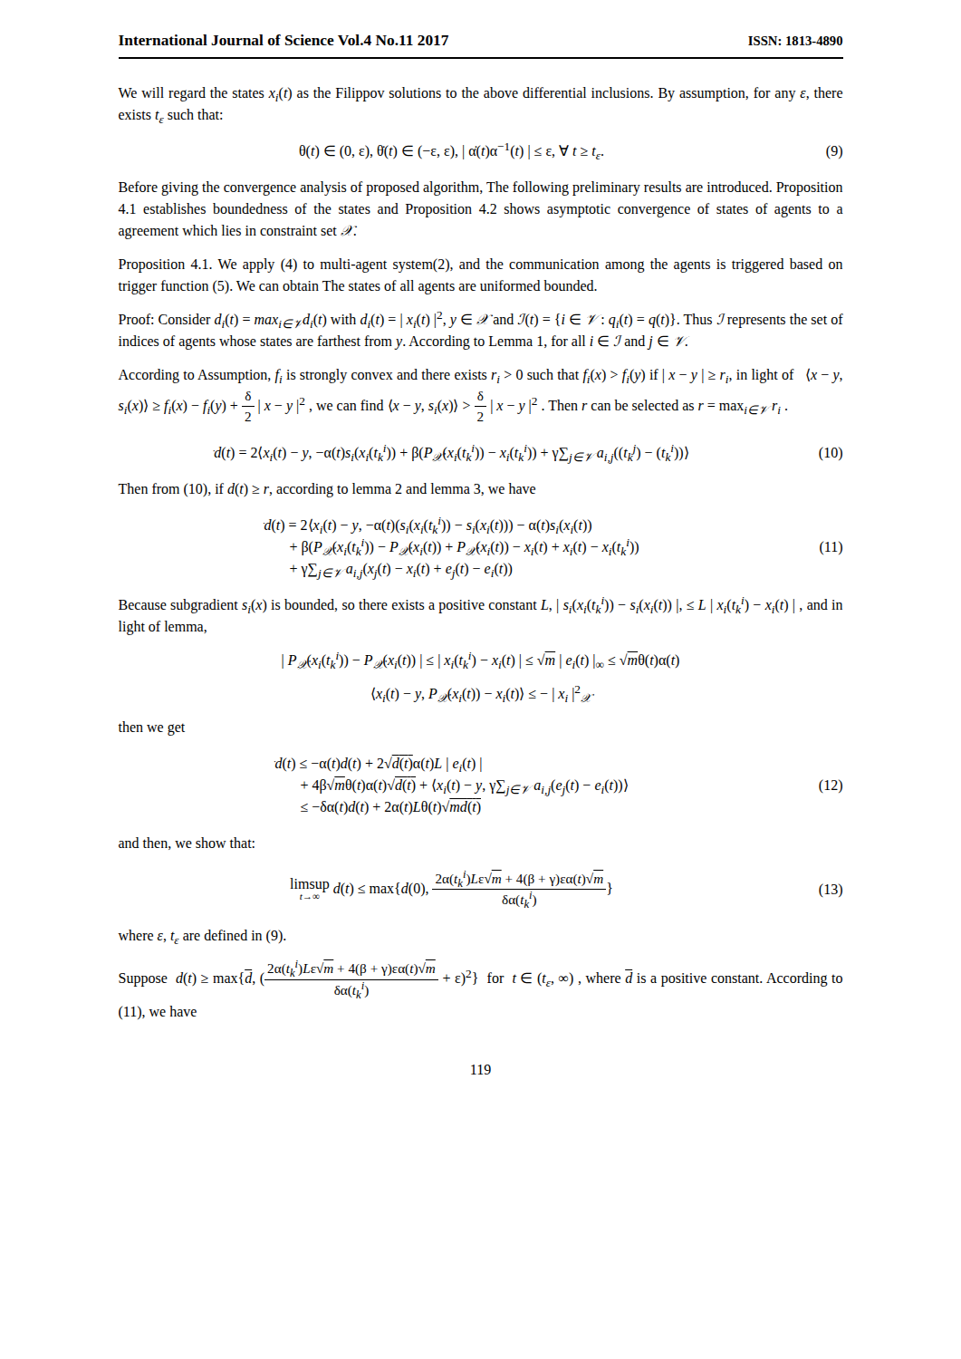International Journal of Science Vol.4 No.11 2017 ISSN: 1813-4890
We will regard the states xi(t) as the Filippov solutions to the above differential inclusions. By assumption, for any ε, there exists tε such that:
θ(t) ∈ (0, ε), θ̇(t) ∈ (−ε, ε), | α̇(t)α−1(t) | ≤ ε, ∀ t ≥ tε. (9)
Before giving the convergence analysis of proposed algorithm, The following preliminary results are introduced. Proposition 4.1 establishes boundedness of the states and Proposition 4.2 shows asymptotic convergence of states of agents to a agreement which lies in constraint set 𝒳.
Proposition 4.1. We apply (4) to multi-agent system(2), and the communication among the agents is triggered based on trigger function (5). We can obtain The states of all agents are uniformed bounded.
Proof: Consider di(t) = maxi∈𝒱di(t) with di(t) = | xi(t) |2, y ∈ 𝒳 and ℐ(t) = {i ∈ 𝒱 : qi(t) = q(t)}. Thus ℐ represents the set of indices of agents whose states are farthest from y. According to Lemma 1, for all i ∈ ℐ and j ∈ 𝒱.
According to Assumption, fi is strongly convex and there exists ri > 0 such that fi(x) > fi(y) if | x − y | ≥ ri, in light of ⟨x − y, si(x)⟩ ≥ fi(x) − fi(y) + δ 2 | x − y |2 , we can find ⟨x − y, si(x)⟩ > δ 2 | x − y |2 . Then r can be selected as r = maxi∈𝒱 ri .
̇d(t) = 2⟨xi(t) − y, −α(t)si(xi(tki)) + β(P𝒳(xi(tki)) − xi(tki)) + γ∑j∈𝒱 ai,j((tkj) − (tki))⟩ (10)
Then from (10), if d(t) ≥ r, according to lemma 2 and lemma 3, we have
̇d(t) = 2⟨xi(t) − y, −α(t)(si(xi(tki)) − si(xi(t))) − α(t)si(xi(t))
+ β(P𝒳(xi(tki)) − P𝒳(xi(t)) + P𝒳(xi(t)) − xi(t) + xi(t) − xi(tki))
+ γ∑j∈𝒱 ai,j(xj(t) − xi(t) + ej(t) − ei(t))
(11)
Because subgradient si(x) is bounded, so there exists a positive constant L, | si(xi(tki)) − si(xi(t)) |, ≤ L | xi(tki) − xi(t) | , and in light of lemma,
| P𝒳(xi(tki)) − P𝒳(xi(t)) | ≤ | xi(tki) − xi(t) | ≤ √m | ei(t) |∞ ≤ √mθ(t)α(t)
⟨xi(t) − y, P𝒳(xi(t)) − xi(t)⟩ ≤ − | xi |2𝒳
then we get
̇d(t) ≤ −α(t)d(t) + 2√d(t) α(t)L | ei(t) |
+ 4β√mθ(t)α(t)√d(t) + ⟨xi(t) − y, γ∑j∈𝒱 ai,j(ej(t) − ei(t))⟩
≤ −δα(t)d(t) + 2α(t)Lθ(t)√md(t)
(12)
and then, we show that:
limsup t→∞ d(t) ≤ max{d(0), 2α(tki)Lε√m + 4(β + γ)εα(t)√m δα(tki)} (13)
where ε, tε are defined in (9).
Suppose d(t) ≥ max{d, (2α(tki)Lε√m + 4(β + γ)εα(t)√m δα(tki) + ε)2} for t ∈ (tε, ∞) , where d is a positive constant. According to (11), we have
119